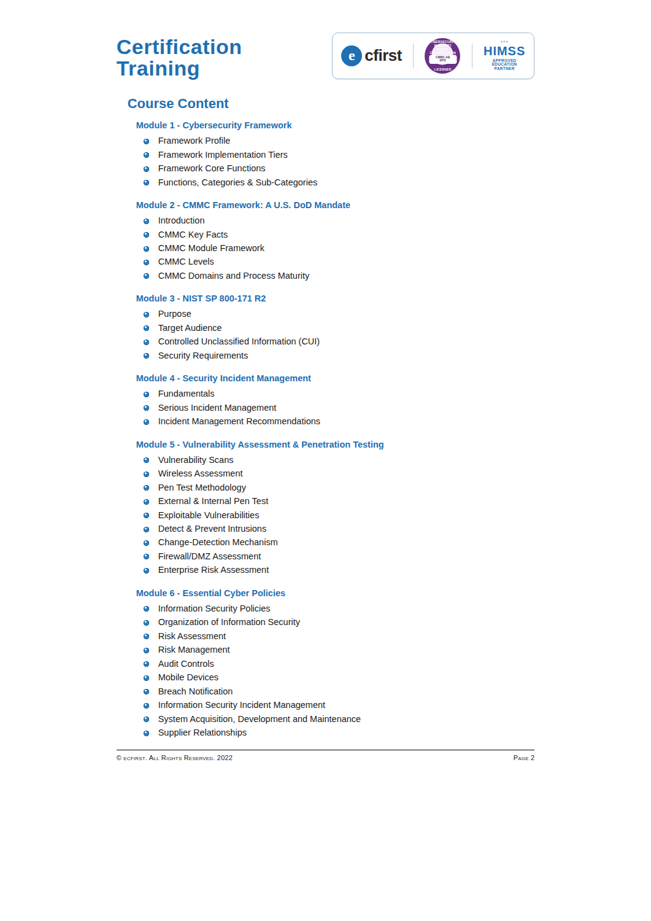Certification Training
e
cfirst
CYBERSECURITY MATURITY MODEL CERTIFICATION
CMMC-AB
RPO
LICENSED
•••
HIMSS
APPROVED
EDUCATION
PARTNER
Course Content
Module 1 - Cybersecurity Framework
Framework Profile
Framework Implementation Tiers
Framework Core Functions
Functions, Categories & Sub-Categories
Module 2 - CMMC Framework: A U.S. DoD Mandate
Introduction
CMMC Key Facts
CMMC Module Framework
CMMC Levels
CMMC Domains and Process Maturity
Module 3 - NIST SP 800-171 R2
Purpose
Target Audience
Controlled Unclassified Information (CUI)
Security Requirements
Module 4 - Security Incident Management
Fundamentals
Serious Incident Management
Incident Management Recommendations
Module 5 - Vulnerability Assessment & Penetration Testing
Vulnerability Scans
Wireless Assessment
Pen Test Methodology
External & Internal Pen Test
Exploitable Vulnerabilities
Detect & Prevent Intrusions
Change-Detection Mechanism
Firewall/DMZ Assessment
Enterprise Risk Assessment
Module 6 - Essential Cyber Policies
Information Security Policies
Organization of Information Security
Risk Assessment
Risk Management
Audit Controls
Mobile Devices
Breach Notification
Information Security Incident Management
System Acquisition, Development and Maintenance
Supplier Relationships
© ecfirst. All Rights Reserved. 2022
Page 2